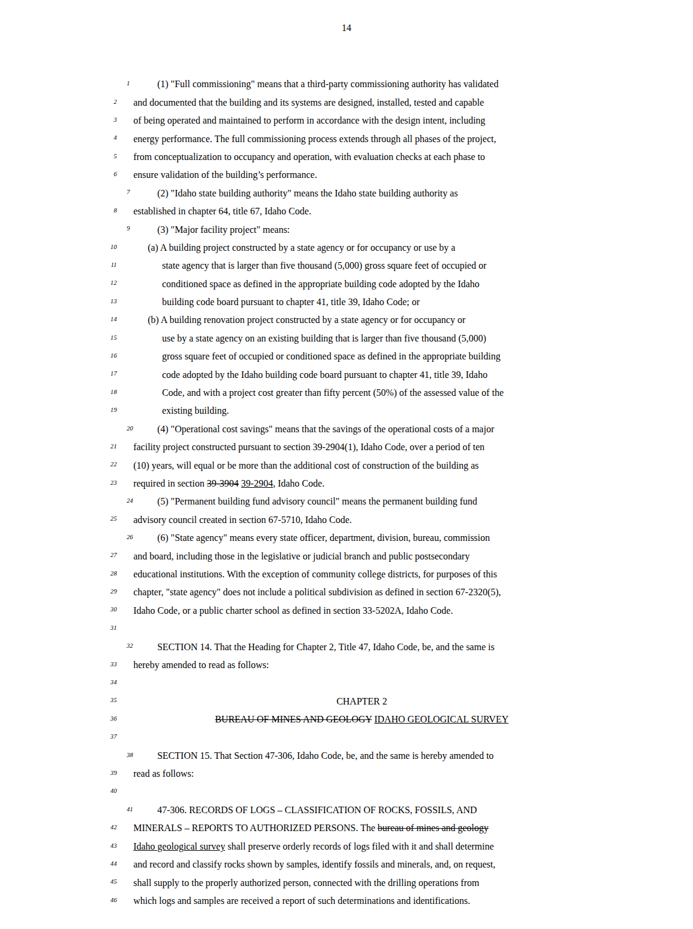14
(1) "Full commissioning" means that a third-party commissioning authority has validated
and documented that the building and its systems are designed, installed, tested and capable
of being operated and maintained to perform in accordance with the design intent, including
energy performance. The full commissioning process extends through all phases of the project,
from conceptualization to occupancy and operation, with evaluation checks at each phase to
ensure validation of the building’s performance.
(2) "Idaho state building authority" means the Idaho state building authority as
established in chapter 64, title 67, Idaho Code.
(3) "Major facility project" means:
(a) A building project constructed by a state agency or for occupancy or use by a
state agency that is larger than five thousand (5,000) gross square feet of occupied or
conditioned space as defined in the appropriate building code adopted by the Idaho
building code board pursuant to chapter 41, title 39, Idaho Code; or
(b) A building renovation project constructed by a state agency or for occupancy or
use by a state agency on an existing building that is larger than five thousand (5,000)
gross square feet of occupied or conditioned space as defined in the appropriate building
code adopted by the Idaho building code board pursuant to chapter 41, title 39, Idaho
Code, and with a project cost greater than fifty percent (50%) of the assessed value of the
existing building.
(4) "Operational cost savings" means that the savings of the operational costs of a major
facility project constructed pursuant to section 39-2904(1), Idaho Code, over a period of ten
(10) years, will equal or be more than the additional cost of construction of the building as
required in section 39-3904 39-2904, Idaho Code.
(5) "Permanent building fund advisory council" means the permanent building fund
advisory council created in section 67-5710, Idaho Code.
(6) "State agency" means every state officer, department, division, bureau, commission
and board, including those in the legislative or judicial branch and public postsecondary
educational institutions. With the exception of community college districts, for purposes of this
chapter, "state agency" does not include a political subdivision as defined in section 67-2320(5),
Idaho Code, or a public charter school as defined in section 33-5202A, Idaho Code.
SECTION 14. That the Heading for Chapter 2, Title 47, Idaho Code, be, and the same is
hereby amended to read as follows:
CHAPTER 2
BUREAU OF MINES AND GEOLOGY IDAHO GEOLOGICAL SURVEY
SECTION 15. That Section 47-306, Idaho Code, be, and the same is hereby amended to
read as follows:
47-306. RECORDS OF LOGS – CLASSIFICATION OF ROCKS, FOSSILS, AND
MINERALS – REPORTS TO AUTHORIZED PERSONS. The bureau of mines and geology
Idaho geological survey shall preserve orderly records of logs filed with it and shall determine
and record and classify rocks shown by samples, identify fossils and minerals, and, on request,
shall supply to the properly authorized person, connected with the drilling operations from
which logs and samples are received a report of such determinations and identifications.